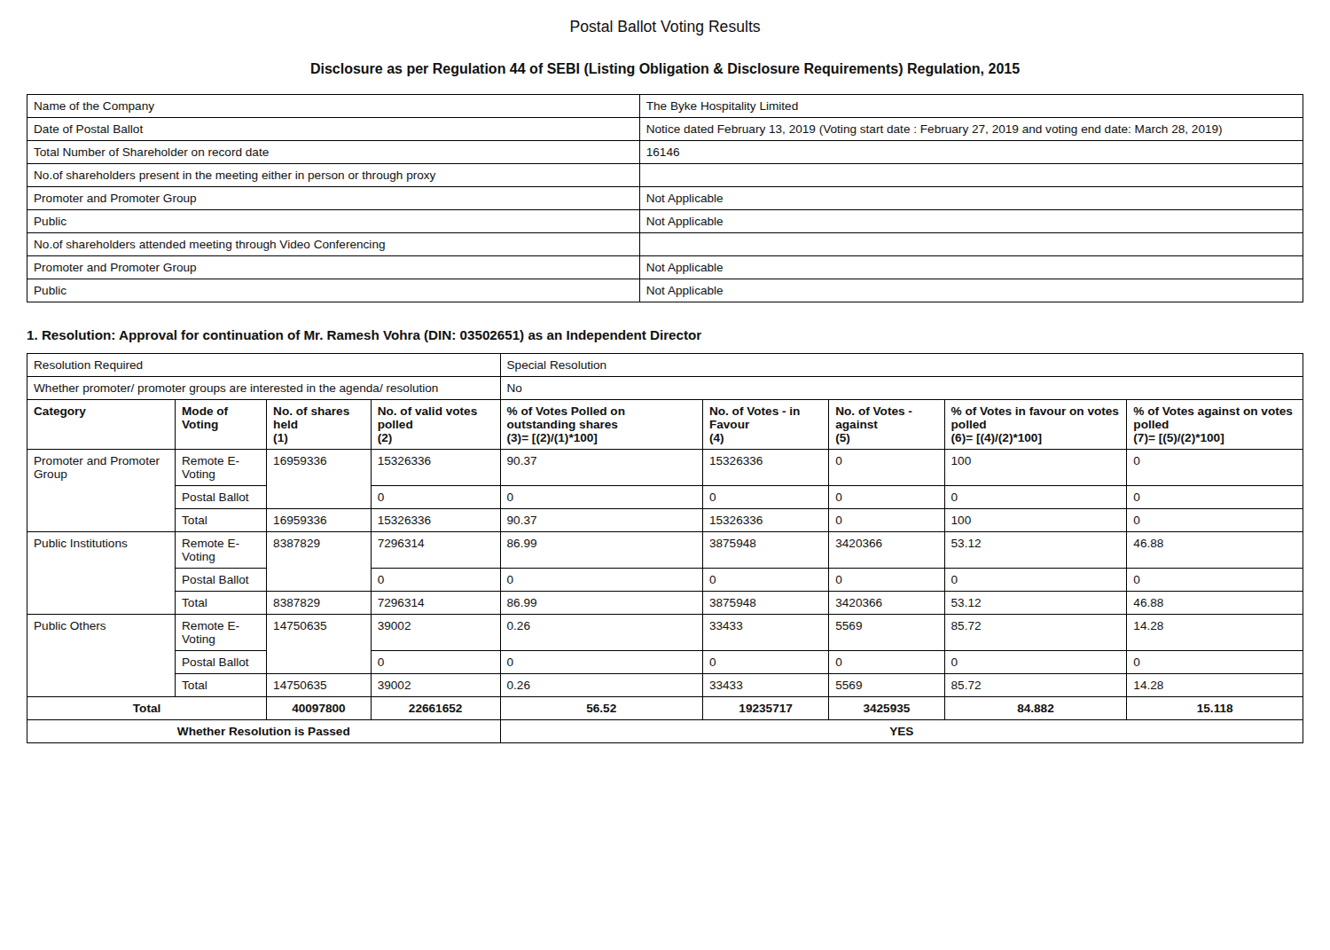Postal Ballot Voting Results
Disclosure as per Regulation 44 of SEBI (Listing Obligation & Disclosure Requirements) Regulation, 2015
| Name of the Company | The Byke Hospitality Limited |
| Date of Postal Ballot | Notice dated February 13, 2019 (Voting start date : February 27, 2019 and voting end date: March 28, 2019) |
| Total Number of Shareholder on record date | 16146 |
| No.of shareholders present in the meeting either in person or through proxy | |
| Promoter and Promoter Group | Not Applicable |
| Public | Not Applicable |
| No.of shareholders attended meeting through Video Conferencing | |
| Promoter and Promoter Group | Not Applicable |
| Public | Not Applicable |
1. Resolution: Approval for continuation of Mr. Ramesh Vohra (DIN: 03502651) as an Independent Director
| Resolution Required | Special Resolution |
| Whether promoter/ promoter groups are interested in the agenda/ resolution | No |
| Category | Mode of Voting | No. of shares held (1) | No. of valid votes polled (2) | % of Votes Polled on outstanding shares (3)= [(2)/(1)*100] | No. of Votes - in Favour (4) | No. of Votes - against (5) | % of Votes in favour on votes polled (6)= [(4)/(2)*100] | % of Votes against on votes polled (7)= [(5)/(2)*100] |
| Promoter and Promoter Group | Remote E-Voting | 16959336 | 15326336 | 90.37 | 15326336 | 0 | 100 | 0 |
| Postal Ballot | 0 | 0 | 0 | 0 | 0 | 0 |
| Total | 16959336 | 15326336 | 90.37 | 15326336 | 0 | 100 | 0 |
| Public Institutions | Remote E-Voting | 8387829 | 7296314 | 86.99 | 3875948 | 3420366 | 53.12 | 46.88 |
| Postal Ballot | 0 | 0 | 0 | 0 | 0 | 0 |
| Total | 8387829 | 7296314 | 86.99 | 3875948 | 3420366 | 53.12 | 46.88 |
| Public Others | Remote E-Voting | 14750635 | 39002 | 0.26 | 33433 | 5569 | 85.72 | 14.28 |
| Postal Ballot | 0 | 0 | 0 | 0 | 0 | 0 |
| Total | 14750635 | 39002 | 0.26 | 33433 | 5569 | 85.72 | 14.28 |
| Total | 40097800 | 22661652 | 56.52 | 19235717 | 3425935 | 84.882 | 15.118 |
| Whether Resolution is Passed | YES |